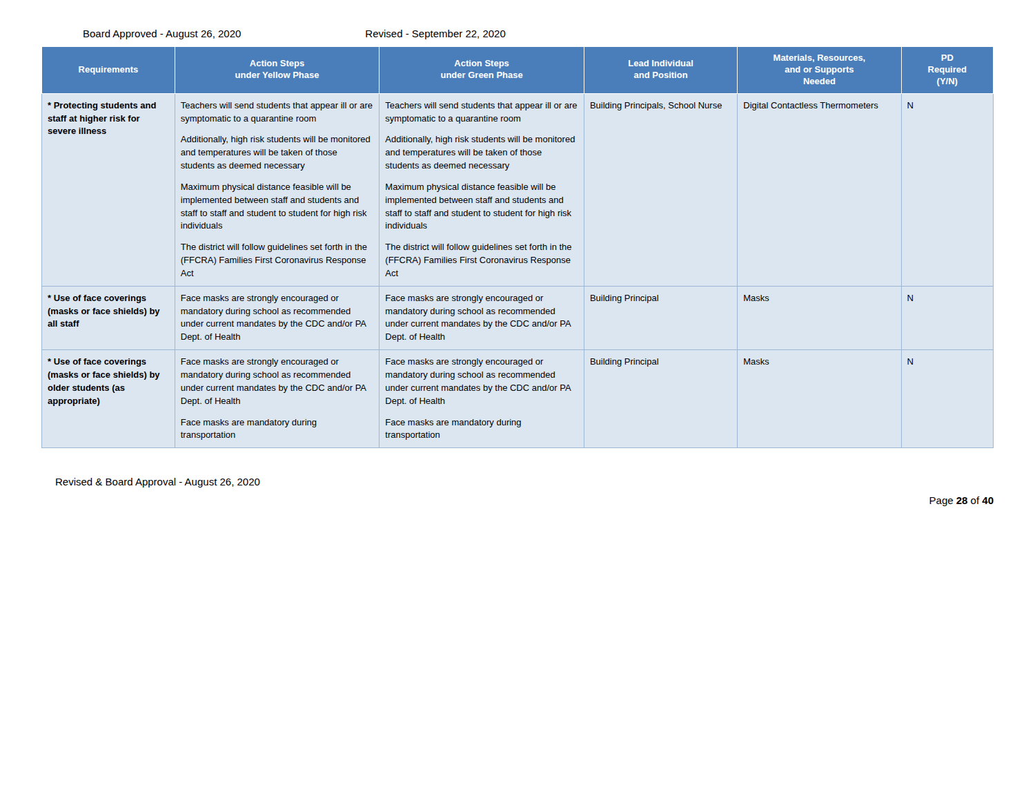Board Approved - August 26, 2020 Revised - September 22, 2020
| Requirements | Action Steps under Yellow Phase | Action Steps under Green Phase | Lead Individual and Position | Materials, Resources, and or Supports Needed | PD Required (Y/N) |
| --- | --- | --- | --- | --- | --- |
| * Protecting students and staff at higher risk for severe illness | Teachers will send students that appear ill or are symptomatic to a quarantine room Additionally, high risk students will be monitored and temperatures will be taken of those students as deemed necessary Maximum physical distance feasible will be implemented between staff and students and staff to staff and student to student for high risk individuals The district will follow guidelines set forth in the (FFCRA) Families First Coronavirus Response Act | Teachers will send students that appear ill or are symptomatic to a quarantine room Additionally, high risk students will be monitored and temperatures will be taken of those students as deemed necessary Maximum physical distance feasible will be implemented between staff and students and staff to staff and student to student for high risk individuals The district will follow guidelines set forth in the (FFCRA) Families First Coronavirus Response Act | Building Principals, School Nurse | Digital Contactless Thermometers | N |
| * Use of face coverings (masks or face shields) by all staff | Face masks are strongly encouraged or mandatory during school as recommended under current mandates by the CDC and/or PA Dept. of Health | Face masks are strongly encouraged or mandatory during school as recommended under current mandates by the CDC and/or PA Dept. of Health | Building Principal | Masks | N |
| * Use of face coverings (masks or face shields) by older students (as appropriate) | Face masks are strongly encouraged or mandatory during school as recommended under current mandates by the CDC and/or PA Dept. of Health Face masks are mandatory during transportation | Face masks are strongly encouraged or mandatory during school as recommended under current mandates by the CDC and/or PA Dept. of Health Face masks are mandatory during transportation | Building Principal | Masks | N |
Revised & Board Approval - August 26, 2020
Page 28 of 40